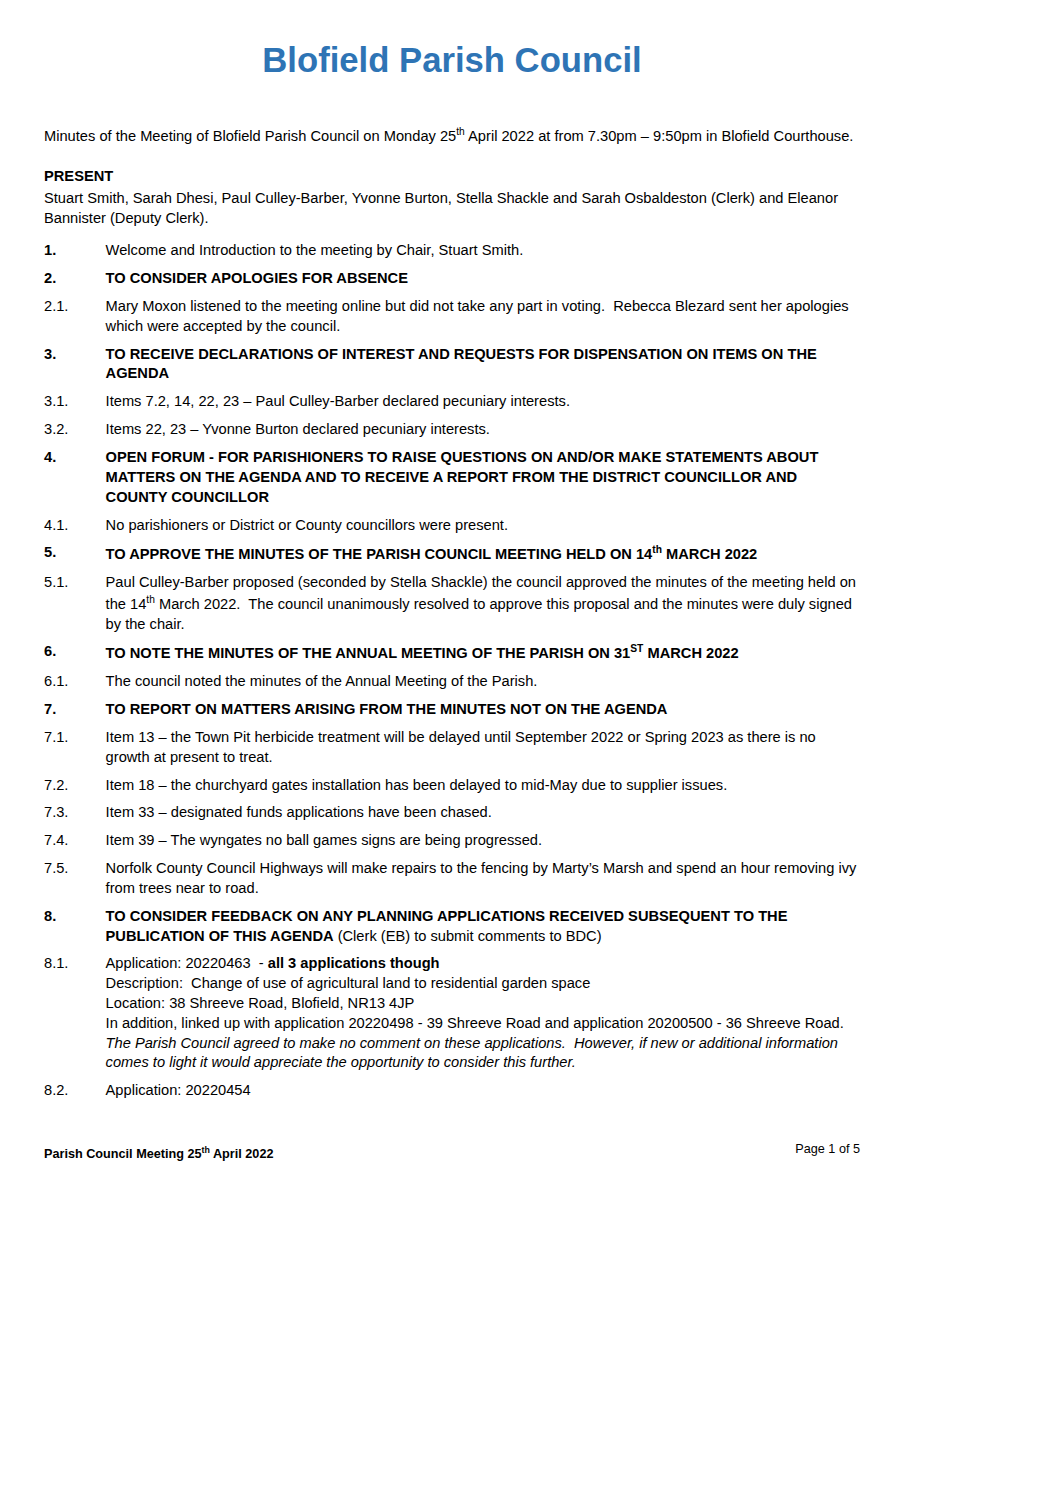Blofield Parish Council
Minutes of the Meeting of Blofield Parish Council on Monday 25th April 2022 at from 7.30pm – 9:50pm in Blofield Courthouse.
PRESENT
Stuart Smith, Sarah Dhesi, Paul Culley-Barber, Yvonne Burton, Stella Shackle and Sarah Osbaldeston (Clerk) and Eleanor Bannister (Deputy Clerk).
| 1. | Welcome and Introduction to the meeting by Chair, Stuart Smith. |
| 2. | TO CONSIDER APOLOGIES FOR ABSENCE |
| 2.1. | Mary Moxon listened to the meeting online but did not take any part in voting. Rebecca Blezard sent her apologies which were accepted by the council. |
| 3. | TO RECEIVE DECLARATIONS OF INTEREST AND REQUESTS FOR DISPENSATION ON ITEMS ON THE AGENDA |
| 3.1. | Items 7.2, 14, 22, 23 – Paul Culley-Barber declared pecuniary interests. |
| 3.2. | Items 22, 23 – Yvonne Burton declared pecuniary interests. |
| 4. | OPEN FORUM - FOR PARISHIONERS TO RAISE QUESTIONS ON AND/OR MAKE STATEMENTS ABOUT MATTERS ON THE AGENDA AND TO RECEIVE A REPORT FROM THE DISTRICT COUNCILLOR AND COUNTY COUNCILLOR |
| 4.1. | No parishioners or District or County councillors were present. |
| 5. | TO APPROVE THE MINUTES OF THE PARISH COUNCIL MEETING HELD ON 14 th MARCH 2022 |
| 5.1. | Paul Culley-Barber proposed (seconded by Stella Shackle) the council approved the minutes of the meeting held on the 14 th March 2022. The council unanimously resolved to approve this proposal and the minutes were duly signed by the chair. |
| 6. | TO NOTE THE MINUTES OF THE ANNUAL MEETING OF THE PARISH ON 31 ST MARCH 2022 |
| 6.1. | The council noted the minutes of the Annual Meeting of the Parish. |
| 7. | TO REPORT ON MATTERS ARISING FROM THE MINUTES NOT ON THE AGENDA |
| 7.1. | Item 13 – the Town Pit herbicide treatment will be delayed until September 2022 or Spring 2023 as there is no growth at present to treat. |
| 7.2. | Item 18 – the churchyard gates installation has been delayed to mid-May due to supplier issues. |
| 7.3. | Item 33 – designated funds applications have been chased. |
| 7.4. | Item 39 – The wyngates no ball games signs are being progressed. |
| 7.5. | Norfolk County Council Highways will make repairs to the fencing by Marty’s Marsh and spend an hour removing ivy from trees near to road. |
| 8. | TO CONSIDER FEEDBACK ON ANY PLANNING APPLICATIONS RECEIVED SUBSEQUENT TO THE PUBLICATION OF THIS AGENDA (Clerk (EB) to submit comments to BDC) |
| 8.1. | Application: 20220463 - all 3 applications though Description: Change of use of agricultural land to residential garden space Location: 38 Shreeve Road, Blofield, NR13 4JP In addition, linked up with application 20220498 - 39 Shreeve Road and application 20200500 - 36 Shreeve Road. The Parish Council agreed to make no comment on these applications. However, if new or additional information comes to light it would appreciate the opportunity to consider this further. |
| 8.2. | Application: 20220454 |
Parish Council Meeting 25th April 2022
Page 1 of 5